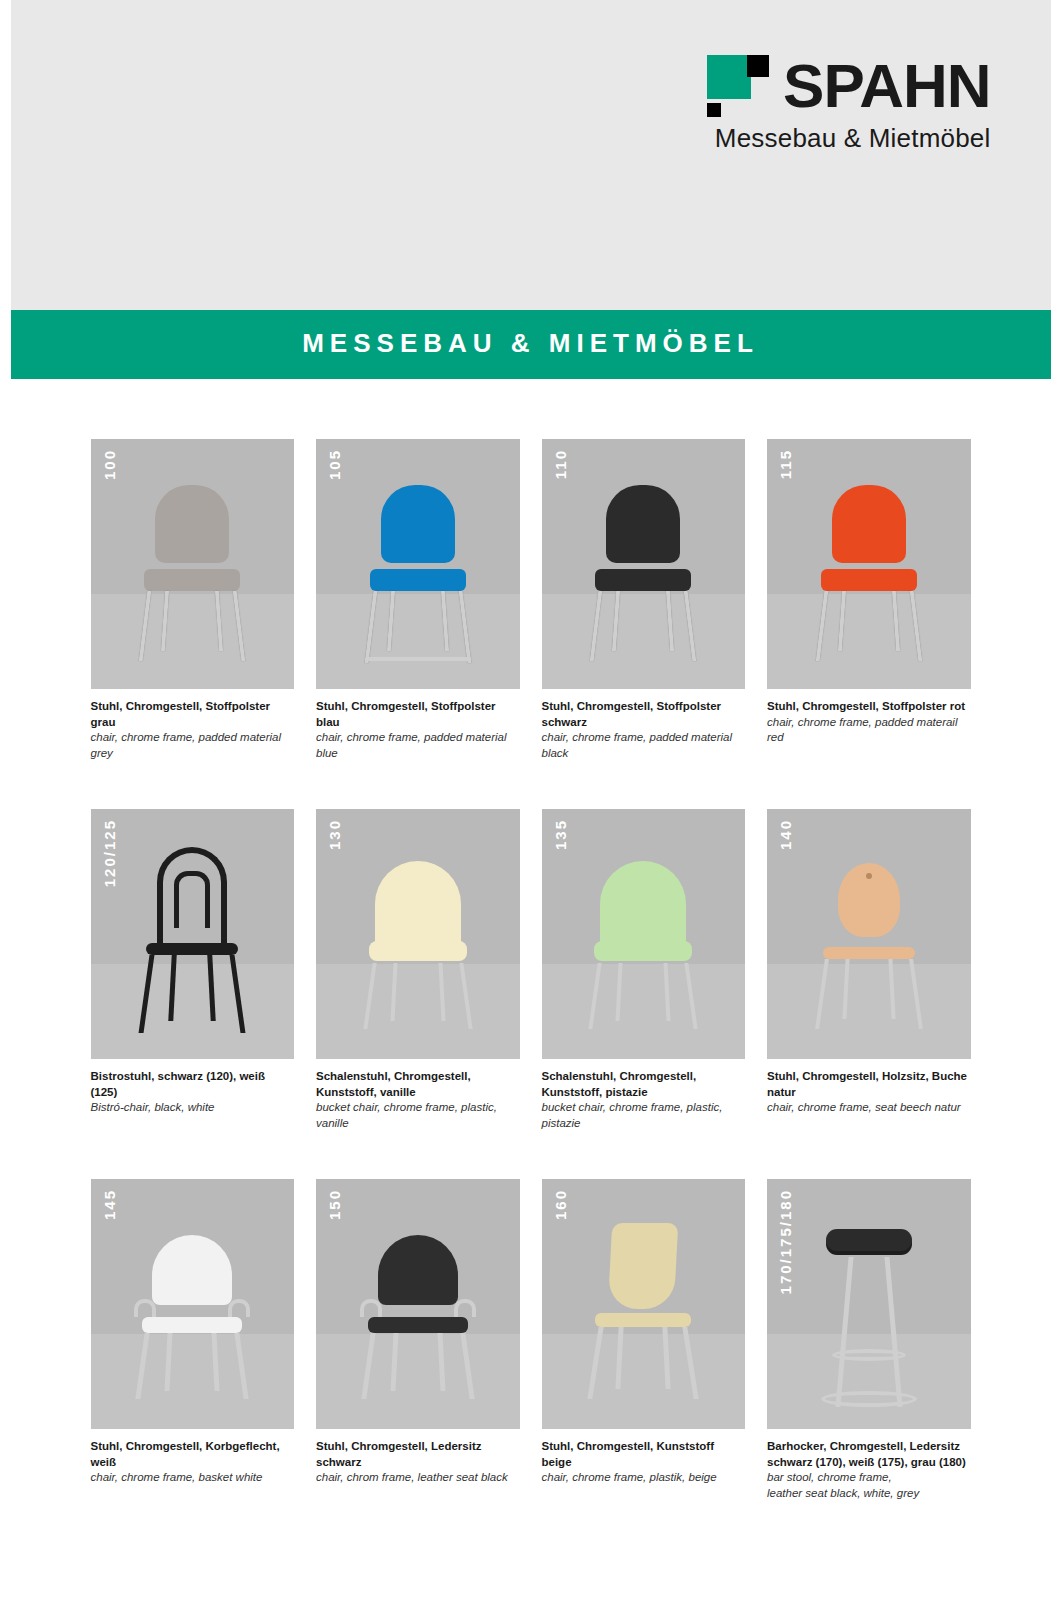SPAHN
Messebau & Mietmöbel
MESSEBAU & MIETMÖBEL
100
Stuhl, Chromgestell, Stoffpolster grau
chair, chrome frame, padded material grey
105
Stuhl, Chromgestell, Stoffpolster blau
chair, chrome frame, padded material blue
110
Stuhl, Chromgestell, Stoffpolster schwarz
chair, chrome frame, padded material black
115
Stuhl, Chromgestell, Stoffpolster rot
chair, chrome frame, padded materail red
120/125
Bistrostuhl, schwarz (120), weiß (125)
Bistró-chair, black, white
130
Schalenstuhl, Chromgestell, Kunststoff, vanille
bucket chair, chrome frame, plastic, vanille
135
Schalenstuhl, Chromgestell, Kunststoff, pistazie
bucket chair, chrome frame, plastic, pistazie
140
Stuhl, Chromgestell, Holzsitz, Buche natur
chair, chrome frame, seat beech natur
145
Stuhl, Chromgestell, Korbgeflecht, weiß
chair, chrome frame, basket white
150
Stuhl, Chromgestell, Ledersitz schwarz
chair, chrom frame, leather seat black
160
Stuhl, Chromgestell, Kunststoff beige
chair, chrome frame, plastik, beige
170/175/180
Barhocker, Chromgestell, Ledersitz
schwarz (170), weiß (175), grau (180)
bar stool, chrome frame,
leather seat black, white, grey